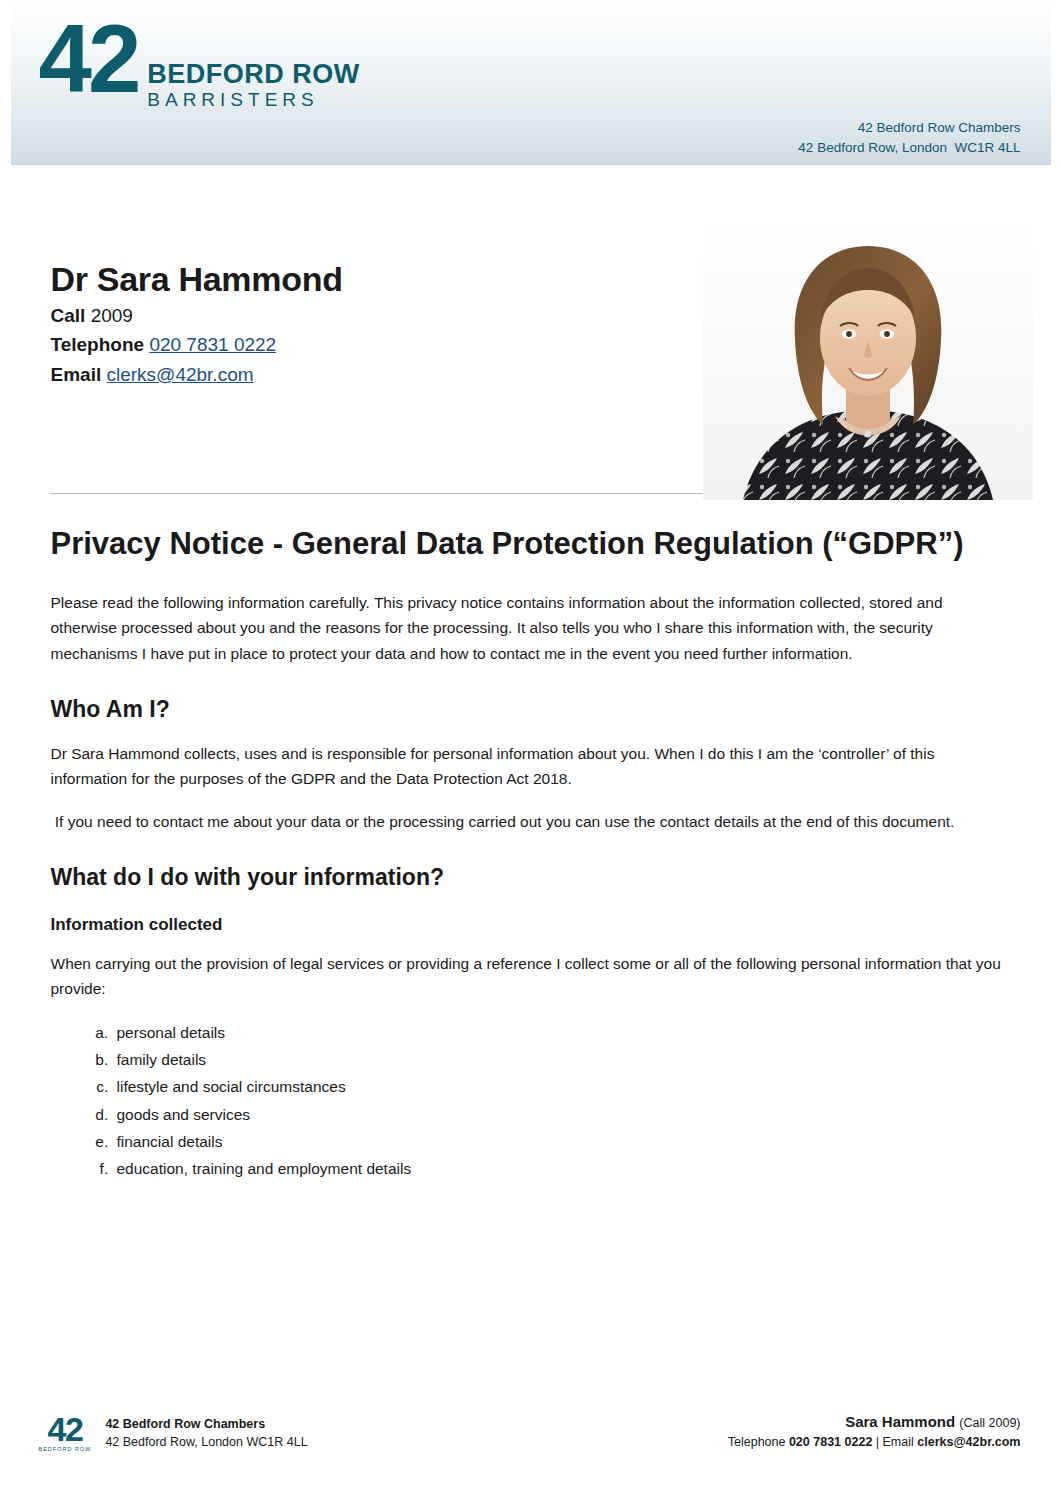42
BEDFORD ROW
BARRISTERS
42 Bedford Row Chambers
42 Bedford Row, London WC1R 4LL
Dr Sara Hammond
Call 2009
Telephone 020 7831 0222
Email clerks@42br.com
Privacy Notice - General Data Protection Regulation (“GDPR”)
Please read the following information carefully. This privacy notice contains information about the information collected, stored and otherwise processed about you and the reasons for the processing. It also tells you who I share this information with, the security mechanisms I have put in place to protect your data and how to contact me in the event you need further information.
Who Am I?
Dr Sara Hammond collects, uses and is responsible for personal information about you. When I do this I am the ‘controller’ of this information for the purposes of the GDPR and the Data Protection Act 2018.
If you need to contact me about your data or the processing carried out you can use the contact details at the end of this document.
What do I do with your information?
Information collected
When carrying out the provision of legal services or providing a reference I collect some or all of the following personal information that you provide:
personal details
family details
lifestyle and social circumstances
goods and services
financial details
education, training and employment details
42
BEDFORD ROW
42 Bedford Row Chambers
42 Bedford Row, London WC1R 4LL
Sara Hammond (Call 2009)
Telephone 020 7831 0222 | Email clerks@42br.com